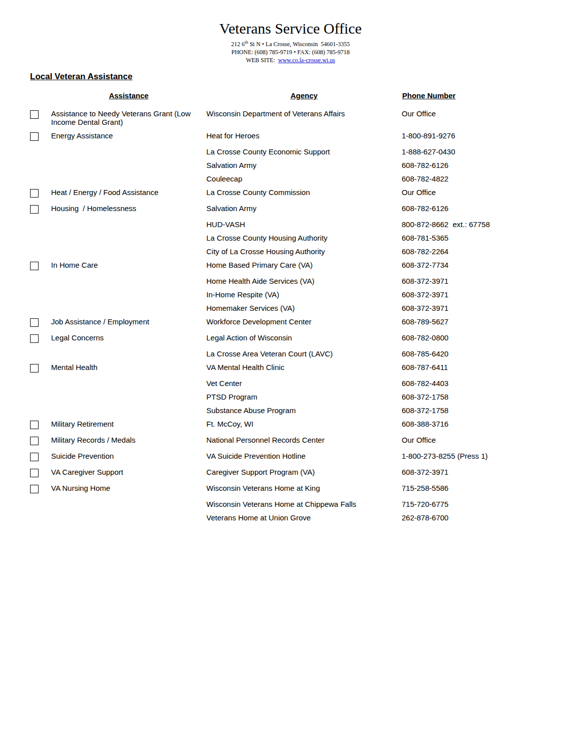Veterans Service Office
212 6th St N • La Crosse, Wisconsin 54601-3355
PHONE: (608) 785-9719 • FAX: (608) 785-9718
WEB SITE: www.co.la-crosse.wi.us
Local Veteran Assistance
| | Assistance | Agency | Phone Number |
| --- | --- | --- | --- |
| | Assistance to Needy Veterans Grant (Low Income Dental Grant) | Wisconsin Department of Veterans Affairs | Our Office |
| | Energy Assistance | Heat for Heroes | 1-800-891-9276 |
| | | La Crosse County Economic Support | 1-888-627-0430 |
| | | Salvation Army | 608-782-6126 |
| | | Couleecap | 608-782-4822 |
| | Heat / Energy / Food Assistance | La Crosse County Commission | Our Office |
| | Housing / Homelessness | Salvation Army | 608-782-6126 |
| | | HUD-VASH | 800-872-8662 ext.: 67758 |
| | | La Crosse County Housing Authority | 608-781-5365 |
| | | City of La Crosse Housing Authority | 608-782-2264 |
| | In Home Care | Home Based Primary Care (VA) | 608-372-7734 |
| | | Home Health Aide Services (VA) | 608-372-3971 |
| | | In-Home Respite (VA) | 608-372-3971 |
| | | Homemaker Services (VA) | 608-372-3971 |
| | Job Assistance / Employment | Workforce Development Center | 608-789-5627 |
| | Legal Concerns | Legal Action of Wisconsin | 608-782-0800 |
| | | La Crosse Area Veteran Court (LAVC) | 608-785-6420 |
| | Mental Health | VA Mental Health Clinic | 608-787-6411 |
| | | Vet Center | 608-782-4403 |
| | | PTSD Program | 608-372-1758 |
| | | Substance Abuse Program | 608-372-1758 |
| | Military Retirement | Ft. McCoy, WI | 608-388-3716 |
| | Military Records / Medals | National Personnel Records Center | Our Office |
| | Suicide Prevention | VA Suicide Prevention Hotline | 1-800-273-8255 (Press 1) |
| | VA Caregiver Support | Caregiver Support Program (VA) | 608-372-3971 |
| | VA Nursing Home | Wisconsin Veterans Home at King | 715-258-5586 |
| | | Wisconsin Veterans Home at Chippewa Falls | 715-720-6775 |
| | | Veterans Home at Union Grove | 262-878-6700 |